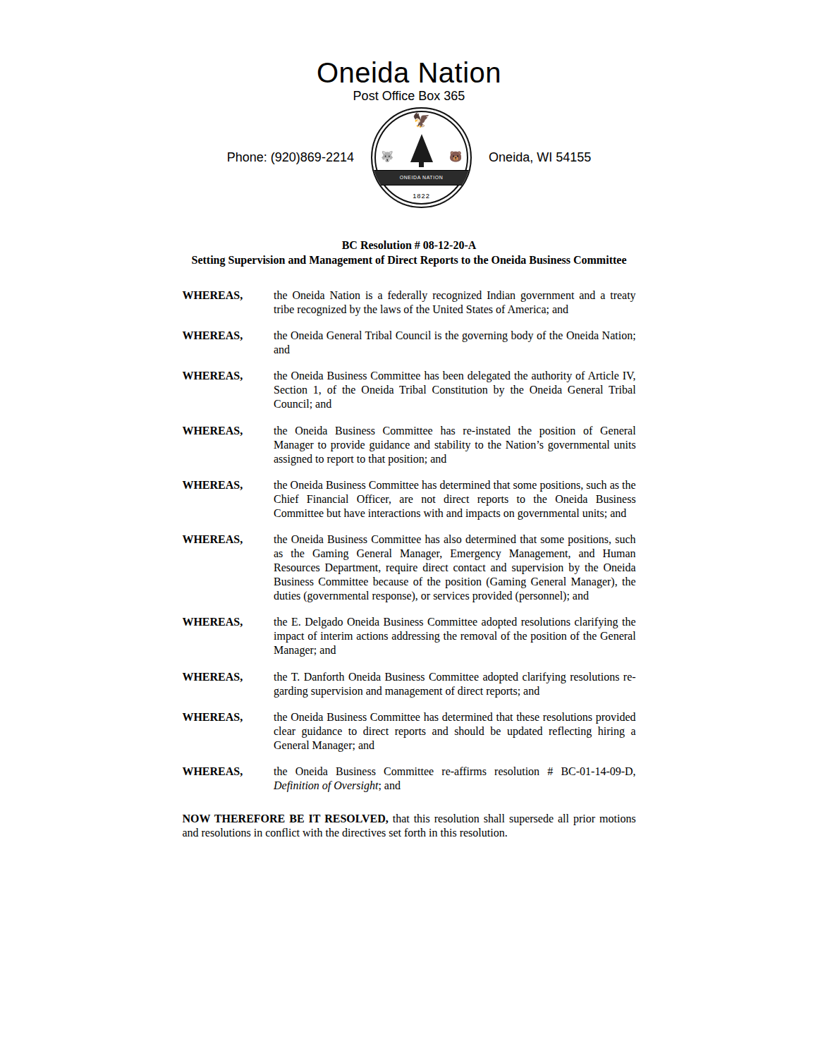Oneida Nation
Post Office Box 365
Phone: (920)869-2214
🦅 🐺 🐻 1822
Oneida, WI 54155
BC Resolution # 08-12-20-A
Setting Supervision and Management of Direct Reports to the Oneida Business Committee
WHEREAS,
the Oneida Nation is a federally recognized Indian government and a treaty tribe recognized by the laws of the United States of America; and
WHEREAS,
the Oneida General Tribal Council is the governing body of the Oneida Nation; and
WHEREAS,
the Oneida Business Committee has been delegated the authority of Article IV, Section 1, of the Oneida Tribal Constitution by the Oneida General Tribal Council; and
WHEREAS,
the Oneida Business Committee has re-instated the position of General Manager to provide guidance and stability to the Nation’s governmental units assigned to report to that position; and
WHEREAS,
the Oneida Business Committee has determined that some positions, such as the Chief Financial Officer, are not direct reports to the Oneida Business Committee but have interactions with and impacts on governmental units; and
WHEREAS,
the Oneida Business Committee has also determined that some positions, such as the Gaming General Manager, Emergency Management, and Human Resources Department, require direct contact and supervision by the Oneida Business Committee because of the position (Gaming General Manager), the duties (governmental response), or services provided (personnel); and
WHEREAS,
the E. Delgado Oneida Business Committee adopted resolutions clarifying the impact of interim actions addressing the removal of the position of the General Manager; and
WHEREAS,
the T. Danforth Oneida Business Committee adopted clarifying resolutions regarding supervision and management of direct reports; and
WHEREAS,
the Oneida Business Committee has determined that these resolutions provided clear guidance to direct reports and should be updated reflecting hiring a General Manager; and
WHEREAS,
the Oneida Business Committee re-affirms resolution # BC-01-14-09-D, Definition of Oversight; and
NOW THEREFORE BE IT RESOLVED, that this resolution shall supersede all prior motions and resolutions in conflict with the directives set forth in this resolution.